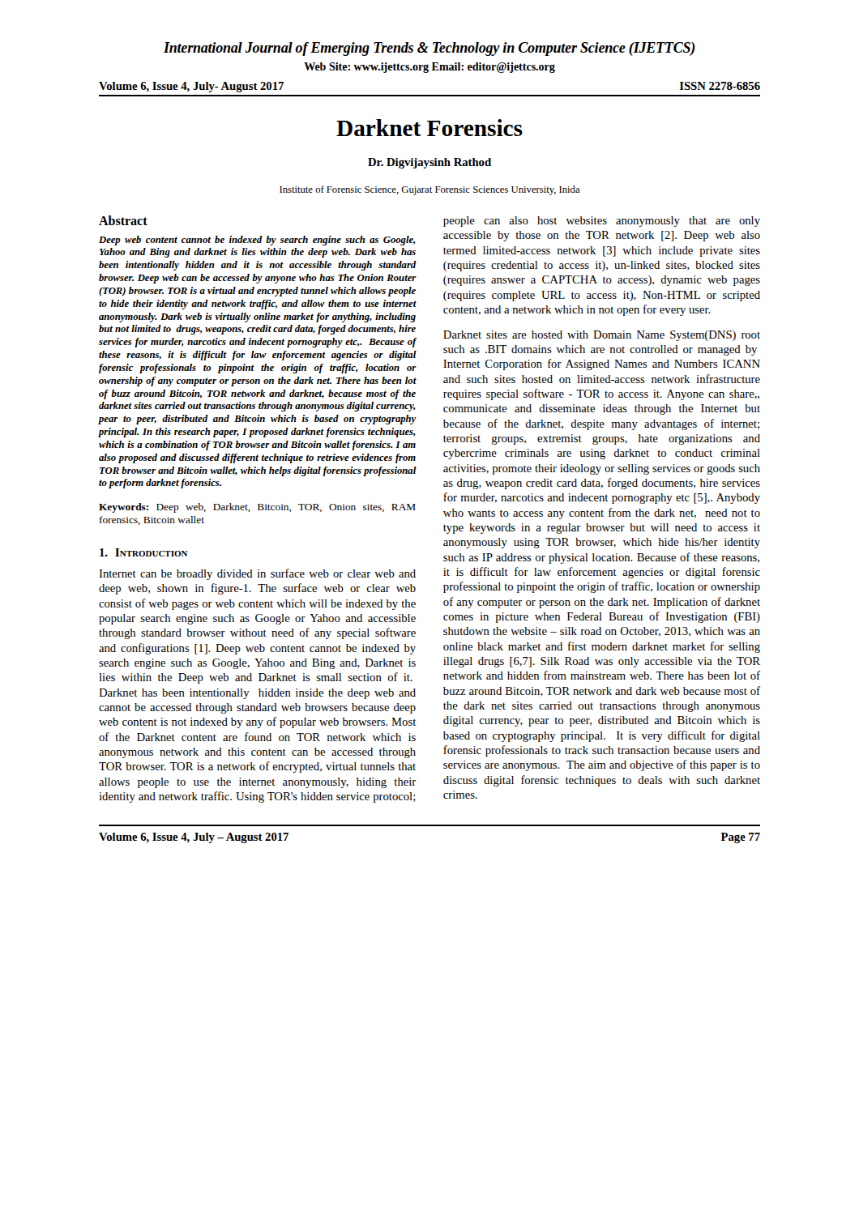International Journal of Emerging Trends & Technology in Computer Science (IJETTCS)
Web Site: www.ijettcs.org Email: editor@ijettcs.org
Volume 6, Issue 4, July- August 2017 ISSN 2278-6856
Darknet Forensics
Dr. Digvijaysinh Rathod
Institute of Forensic Science, Gujarat Forensic Sciences University, Inida
Abstract
Deep web content cannot be indexed by search engine such as Google, Yahoo and Bing and darknet is lies within the deep web. Dark web has been intentionally hidden and it is not accessible through standard browser. Deep web can be accessed by anyone who has The Onion Router (TOR) browser. TOR is a virtual and encrypted tunnel which allows people to hide their identity and network traffic, and allow them to use internet anonymously. Dark web is virtually online market for anything, including but not limited to drugs, weapons, credit card data, forged documents, hire services for murder, narcotics and indecent pornography etc,. Because of these reasons, it is difficult for law enforcement agencies or digital forensic professionals to pinpoint the origin of traffic, location or ownership of any computer or person on the dark net. There has been lot of buzz around Bitcoin, TOR network and darknet, because most of the darknet sites carried out transactions through anonymous digital currency, pear to peer, distributed and Bitcoin which is based on cryptography principal. In this research paper, I proposed darknet forensics techniques, which is a combination of TOR browser and Bitcoin wallet forensics. I am also proposed and discussed different technique to retrieve evidences from TOR browser and Bitcoin wallet, which helps digital forensics professional to perform darknet forensics.
Keywords: Deep web, Darknet, Bitcoin, TOR, Onion sites, RAM forensics, Bitcoin wallet
1. Introduction
Internet can be broadly divided in surface web or clear web and deep web, shown in figure-1. The surface web or clear web consist of web pages or web content which will be indexed by the popular search engine such as Google or Yahoo and accessible through standard browser without need of any special software and configurations [1]. Deep web content cannot be indexed by search engine such as Google, Yahoo and Bing and, Darknet is lies within the Deep web and Darknet is small section of it. Darknet has been intentionally hidden inside the deep web and cannot be accessed through standard web browsers because deep web content is not indexed by any of popular web browsers. Most of the Darknet content are found on TOR network which is anonymous network and this content can be accessed through TOR browser. TOR is a network of encrypted, virtual tunnels that allows people to use the internet anonymously, hiding their identity and network traffic. Using TOR's hidden service protocol; people can also host websites anonymously that are only accessible by those on the TOR network [2]. Deep web also termed limited-access network [3] which include private sites (requires credential to access it), un-linked sites, blocked sites (requires answer a CAPTCHA to access), dynamic web pages (requires complete URL to access it), Non-HTML or scripted content, and a network which in not open for every user.
Darknet sites are hosted with Domain Name System(DNS) root such as .BIT domains which are not controlled or managed by Internet Corporation for Assigned Names and Numbers ICANN and such sites hosted on limited-access network infrastructure requires special software - TOR to access it. Anyone can share,, communicate and disseminate ideas through the Internet but because of the darknet, despite many advantages of internet; terrorist groups, extremist groups, hate organizations and cybercrime criminals are using darknet to conduct criminal activities, promote their ideology or selling services or goods such as drug, weapon credit card data, forged documents, hire services for murder, narcotics and indecent pornography etc [5],. Anybody who wants to access any content from the dark net, need not to type keywords in a regular browser but will need to access it anonymously using TOR browser, which hide his/her identity such as IP address or physical location. Because of these reasons, it is difficult for law enforcement agencies or digital forensic professional to pinpoint the origin of traffic, location or ownership of any computer or person on the dark net. Implication of darknet comes in picture when Federal Bureau of Investigation (FBI) shutdown the website – silk road on October, 2013, which was an online black market and first modern darknet market for selling illegal drugs [6,7]. Silk Road was only accessible via the TOR network and hidden from mainstream web. There has been lot of buzz around Bitcoin, TOR network and dark web because most of the dark net sites carried out transactions through anonymous digital currency, pear to peer, distributed and Bitcoin which is based on cryptography principal. It is very difficult for digital forensic professionals to track such transaction because users and services are anonymous. The aim and objective of this paper is to discuss digital forensic techniques to deals with such darknet crimes.
Volume 6, Issue 4, July – August 2017 Page 77